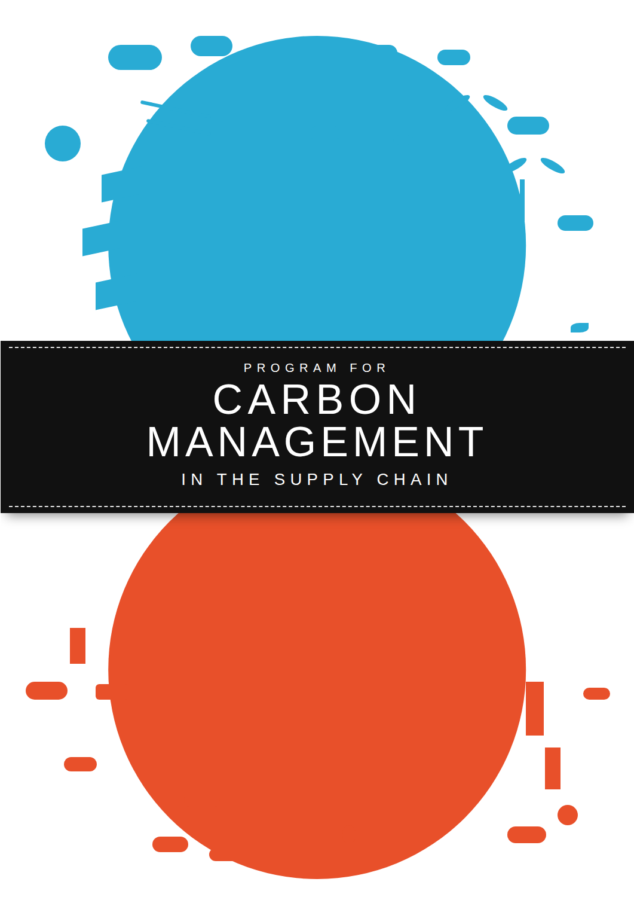Program for
Carbon Management
In the Supply Chain